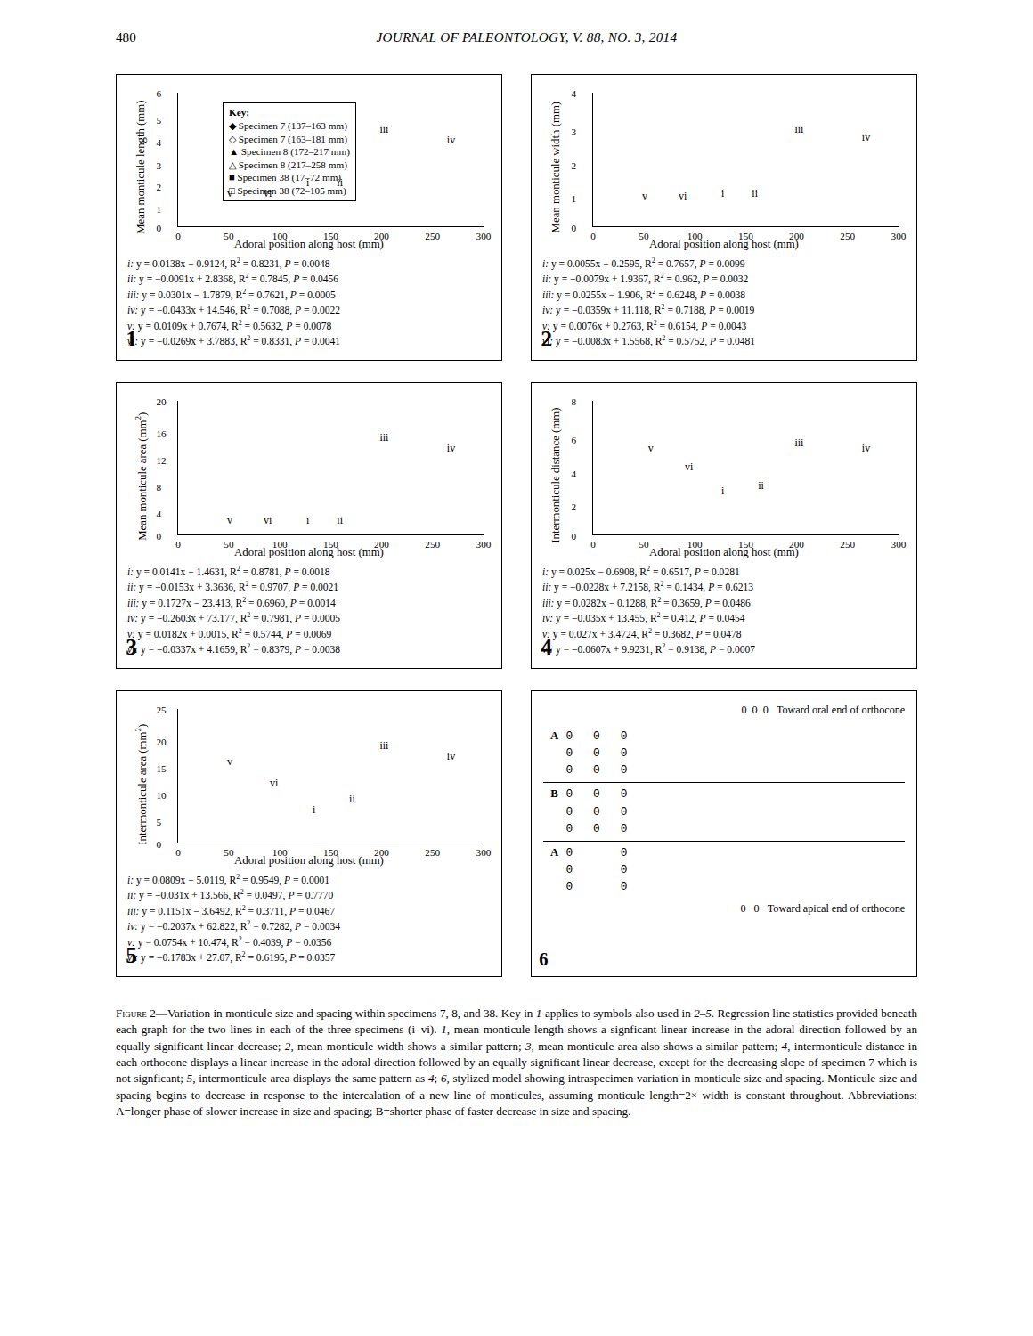480 JOURNAL OF PALEONTOLOGY, V. 88, NO. 3, 2014
Mean monticule length (mm)
6 5 4 3 2 1 0
Key:
◆ Specimen 7 (137–163 mm)
◇ Specimen 7 (163–181 mm)
▲ Specimen 8 (172–217 mm)
△ Specimen 8 (217–258 mm)
■ Specimen 38 (17–72 mm)
□ Specimen 38 (72–105 mm)
i ii iii iv v vi
0 50 100 150 200 250 300
Adoral position along host (mm)
i: y = 0.0138x − 0.9124, R2 = 0.8231, P = 0.0048
ii: y = −0.0091x + 2.8368, R2 = 0.7845, P = 0.0456
iii: y = 0.0301x − 1.7879, R2 = 0.7621, P = 0.0005
iv: y = −0.0433x + 14.546, R2 = 0.7088, P = 0.0022
v: y = 0.0109x + 0.7674, R2 = 0.5632, P = 0.0078
vi: y = −0.0269x + 3.7883, R2 = 0.8331, P = 0.0041
1
Mean monticule width (mm)
4 3 2 1 0
i ii iii iv v vi
0 50 100 150 200 250 300
Adoral position along host (mm)
i: y = 0.0055x − 0.2595, R2 = 0.7657, P = 0.0099
ii: y = −0.0079x + 1.9367, R2 = 0.962, P = 0.0032
iii: y = 0.0255x − 1.906, R2 = 0.6248, P = 0.0038
iv: y = −0.0359x + 11.118, R2 = 0.7188, P = 0.0019
v: y = 0.0076x + 0.2763, R2 = 0.6154, P = 0.0043
vi: y = −0.0083x + 1.5568, R2 = 0.5752, P = 0.0481
2
Mean monticule area (mm2)
20 16 12 8 4 0
i ii iii iv v vi
0 50 100 150 200 250 300
Adoral position along host (mm)
i: y = 0.0141x − 1.4631, R2 = 0.8781, P = 0.0018
ii: y = −0.0153x + 3.3636, R2 = 0.9707, P = 0.0021
iii: y = 0.1727x − 23.413, R2 = 0.6960, P = 0.0014
iv: y = −0.2603x + 73.177, R2 = 0.7981, P = 0.0005
v: y = 0.0182x + 0.0015, R2 = 0.5744, P = 0.0069
vi: y = −0.0337x + 4.1659, R2 = 0.8379, P = 0.0038
3
Intermonticule distance (mm)
8 6 4 2 0
i ii iii iv v vi
0 50 100 150 200 250 300
Adoral position along host (mm)
i: y = 0.025x − 0.6908, R2 = 0.6517, P = 0.0281
ii: y = −0.0228x + 7.2158, R2 = 0.1434, P = 0.6213
iii: y = 0.0282x − 0.1288, R2 = 0.3659, P = 0.0486
iv: y = −0.035x + 13.455, R2 = 0.412, P = 0.0454
v: y = 0.027x + 3.4724, R2 = 0.3682, P = 0.0478
vi: y = −0.0607x + 9.9231, R2 = 0.9138, P = 0.0007
4
Intermonticule area (mm2)
25 20 15 10 5 0
i ii iii iv v vi
0 50 100 150 200 250 300
Adoral position along host (mm)
i: y = 0.0809x − 5.0119, R2 = 0.9549, P = 0.0001
ii: y = −0.031x + 13.566, R2 = 0.0497, P = 0.7770
iii: y = 0.1151x − 3.6492, R2 = 0.3711, P = 0.0467
iv: y = −0.2037x + 62.822, R2 = 0.7282, P = 0.0034
v: y = 0.0754x + 10.474, R2 = 0.4039, P = 0.0356
vi: y = −0.1783x + 27.07, R2 = 0.6195, P = 0.0357
5
0 0 0 Toward oral end of orthocone
A
0 0 0
0 0 0
0 0 0
B
0 0 0
0 0 0
0 0 0
A
0 0
0 0
0 0
0 0 Toward apical end of orthocone
6
Figure 2—Variation in monticule size and spacing within specimens 7, 8, and 38. Key in 1 applies to symbols also used in 2–5. Regression line statistics provided beneath each graph for the two lines in each of the three specimens (i–vi). 1, mean monticule length shows a signficant linear increase in the adoral direction followed by an equally significant linear decrease; 2, mean monticule width shows a similar pattern; 3, mean monticule area also shows a similar pattern; 4, intermonticule distance in each orthocone displays a linear increase in the adoral direction followed by an equally significant linear decrease, except for the decreasing slope of specimen 7 which is not signficant; 5, intermonticule area displays the same pattern as 4; 6, stylized model showing intraspecimen variation in monticule size and spacing. Monticule size and spacing begins to decrease in response to the intercalation of a new line of monticules, assuming monticule length=2× width is constant throughout. Abbreviations: A=longer phase of slower increase in size and spacing; B=shorter phase of faster decrease in size and spacing.